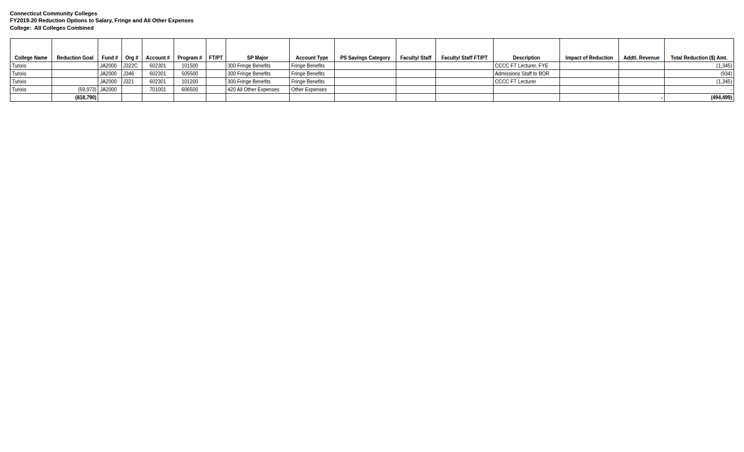Connecticut Community Colleges
FY2019-20 Reduction Options to Salary, Fringe and All Other Expenses
College: All Colleges Combined
| College Name | Reduction Goal | Fund # | Org # | Account # | Program # | FT/PT | SP Major | Account Type | PS Savings Category | Faculty/ Staff | Faculty/ Staff FT/PT | Description | Impact of Reduction | Addtl. Revenue | Total Reduction ($) Amt. |
| --- | --- | --- | --- | --- | --- | --- | --- | --- | --- | --- | --- | --- | --- | --- | --- |
| Tunxis | | JA2000 | J322C | 602301 | 101500 | | 300 Fringe Benefits | Fringe Benefits | | | | CCCC FT Lecturer, FYE | | | (1,345) |
| Tunxis | | JA2000 | J346 | 602301 | 505500 | | 300 Fringe Benefits | Fringe Benefits | | | | Admissions Staff to BOR | | | (934) |
| Tunxis | | JA2000 | J321 | 602301 | 101200 | | 300 Fringe Benefits | Fringe Benefits | | | | CCCC FT Lecturer | | | (1,345) |
| Tunxis | (59,973) | JA2000 | | 701001 | 606500 | | 420 All Other Expenses | Other Expenses | | | | | | | - |
| | (818,790) | | | | | | | | | | | | | - | (494,499) |